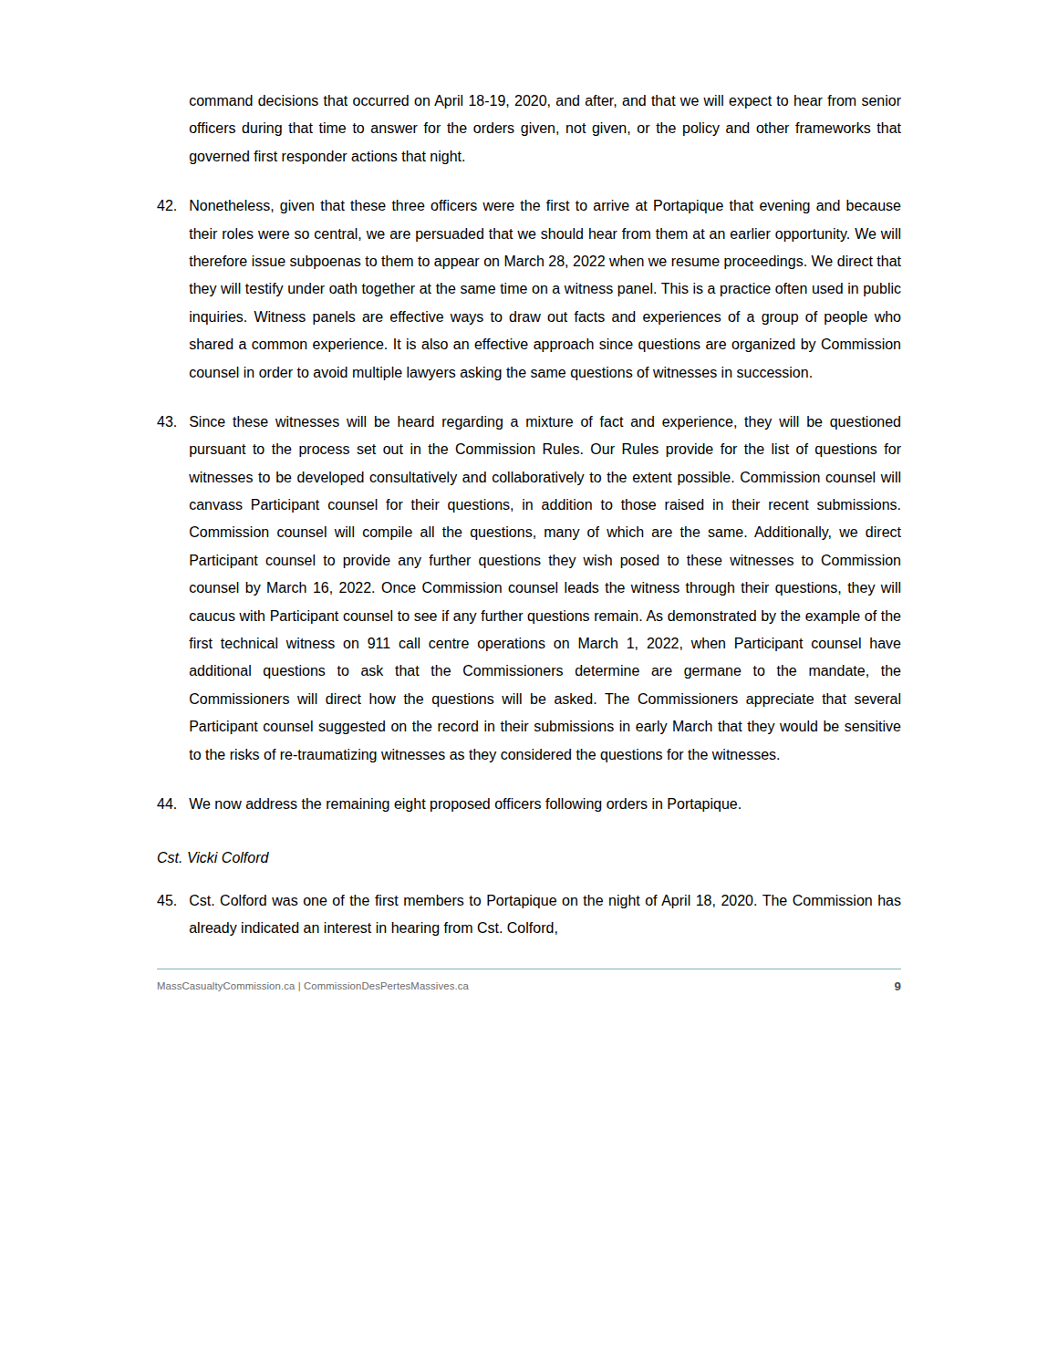command decisions that occurred on April 18-19, 2020, and after, and that we will expect to hear from senior officers during that time to answer for the orders given, not given, or the policy and other frameworks that governed first responder actions that night.
42. Nonetheless, given that these three officers were the first to arrive at Portapique that evening and because their roles were so central, we are persuaded that we should hear from them at an earlier opportunity. We will therefore issue subpoenas to them to appear on March 28, 2022 when we resume proceedings. We direct that they will testify under oath together at the same time on a witness panel. This is a practice often used in public inquiries. Witness panels are effective ways to draw out facts and experiences of a group of people who shared a common experience. It is also an effective approach since questions are organized by Commission counsel in order to avoid multiple lawyers asking the same questions of witnesses in succession.
43. Since these witnesses will be heard regarding a mixture of fact and experience, they will be questioned pursuant to the process set out in the Commission Rules. Our Rules provide for the list of questions for witnesses to be developed consultatively and collaboratively to the extent possible. Commission counsel will canvass Participant counsel for their questions, in addition to those raised in their recent submissions. Commission counsel will compile all the questions, many of which are the same. Additionally, we direct Participant counsel to provide any further questions they wish posed to these witnesses to Commission counsel by March 16, 2022. Once Commission counsel leads the witness through their questions, they will caucus with Participant counsel to see if any further questions remain. As demonstrated by the example of the first technical witness on 911 call centre operations on March 1, 2022, when Participant counsel have additional questions to ask that the Commissioners determine are germane to the mandate, the Commissioners will direct how the questions will be asked. The Commissioners appreciate that several Participant counsel suggested on the record in their submissions in early March that they would be sensitive to the risks of re-traumatizing witnesses as they considered the questions for the witnesses.
44. We now address the remaining eight proposed officers following orders in Portapique.
Cst. Vicki Colford
45. Cst. Colford was one of the first members to Portapique on the night of April 18, 2020. The Commission has already indicated an interest in hearing from Cst. Colford,
MassCasualtyCommission.ca | CommissionDesPertesMassives.ca 9